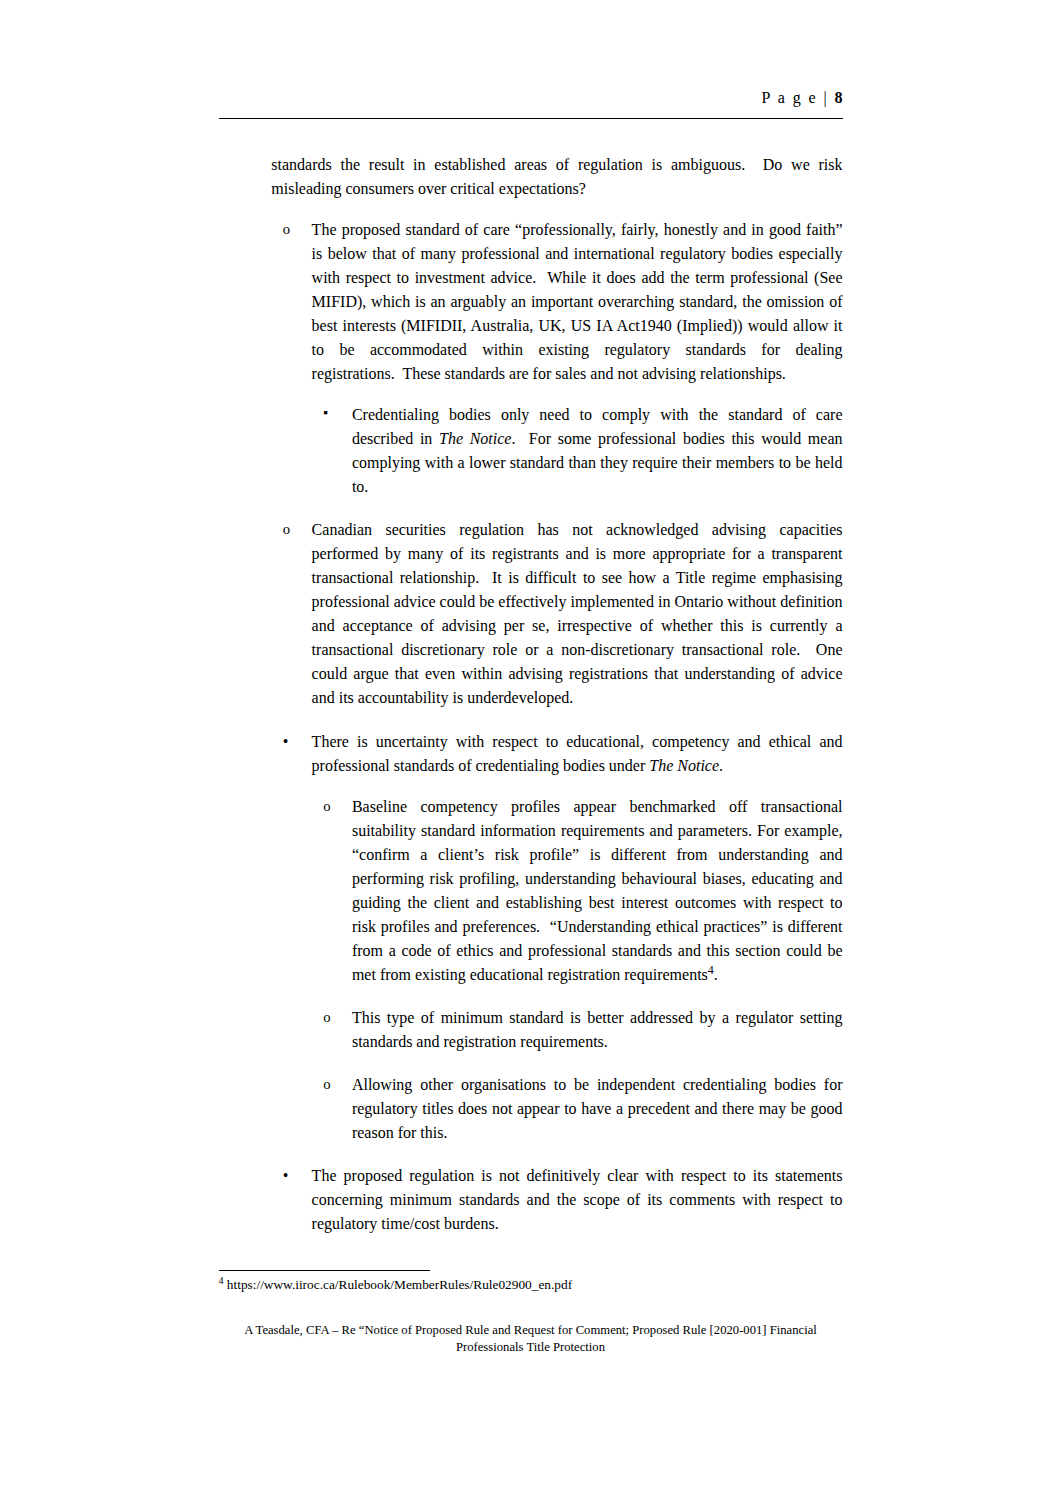P a g e | 8
standards the result in established areas of regulation is ambiguous. Do we risk misleading consumers over critical expectations?
The proposed standard of care “professionally, fairly, honestly and in good faith” is below that of many professional and international regulatory bodies especially with respect to investment advice. While it does add the term professional (See MIFID), which is an arguably an important overarching standard, the omission of best interests (MIFIDII, Australia, UK, US IA Act1940 (Implied)) would allow it to be accommodated within existing regulatory standards for dealing registrations. These standards are for sales and not advising relationships.
Credentialing bodies only need to comply with the standard of care described in The Notice. For some professional bodies this would mean complying with a lower standard than they require their members to be held to.
Canadian securities regulation has not acknowledged advising capacities performed by many of its registrants and is more appropriate for a transparent transactional relationship. It is difficult to see how a Title regime emphasising professional advice could be effectively implemented in Ontario without definition and acceptance of advising per se, irrespective of whether this is currently a transactional discretionary role or a non-discretionary transactional role. One could argue that even within advising registrations that understanding of advice and its accountability is underdeveloped.
There is uncertainty with respect to educational, competency and ethical and professional standards of credentialing bodies under The Notice.
Baseline competency profiles appear benchmarked off transactional suitability standard information requirements and parameters. For example, “confirm a client’s risk profile” is different from understanding and performing risk profiling, understanding behavioural biases, educating and guiding the client and establishing best interest outcomes with respect to risk profiles and preferences. “Understanding ethical practices” is different from a code of ethics and professional standards and this section could be met from existing educational registration requirements4.
This type of minimum standard is better addressed by a regulator setting standards and registration requirements.
Allowing other organisations to be independent credentialing bodies for regulatory titles does not appear to have a precedent and there may be good reason for this.
The proposed regulation is not definitively clear with respect to its statements concerning minimum standards and the scope of its comments with respect to regulatory time/cost burdens.
4 https://www.iiroc.ca/Rulebook/MemberRules/Rule02900_en.pdf
A Teasdale, CFA – Re “Notice of Proposed Rule and Request for Comment; Proposed Rule [2020-001] Financial Professionals Title Protection